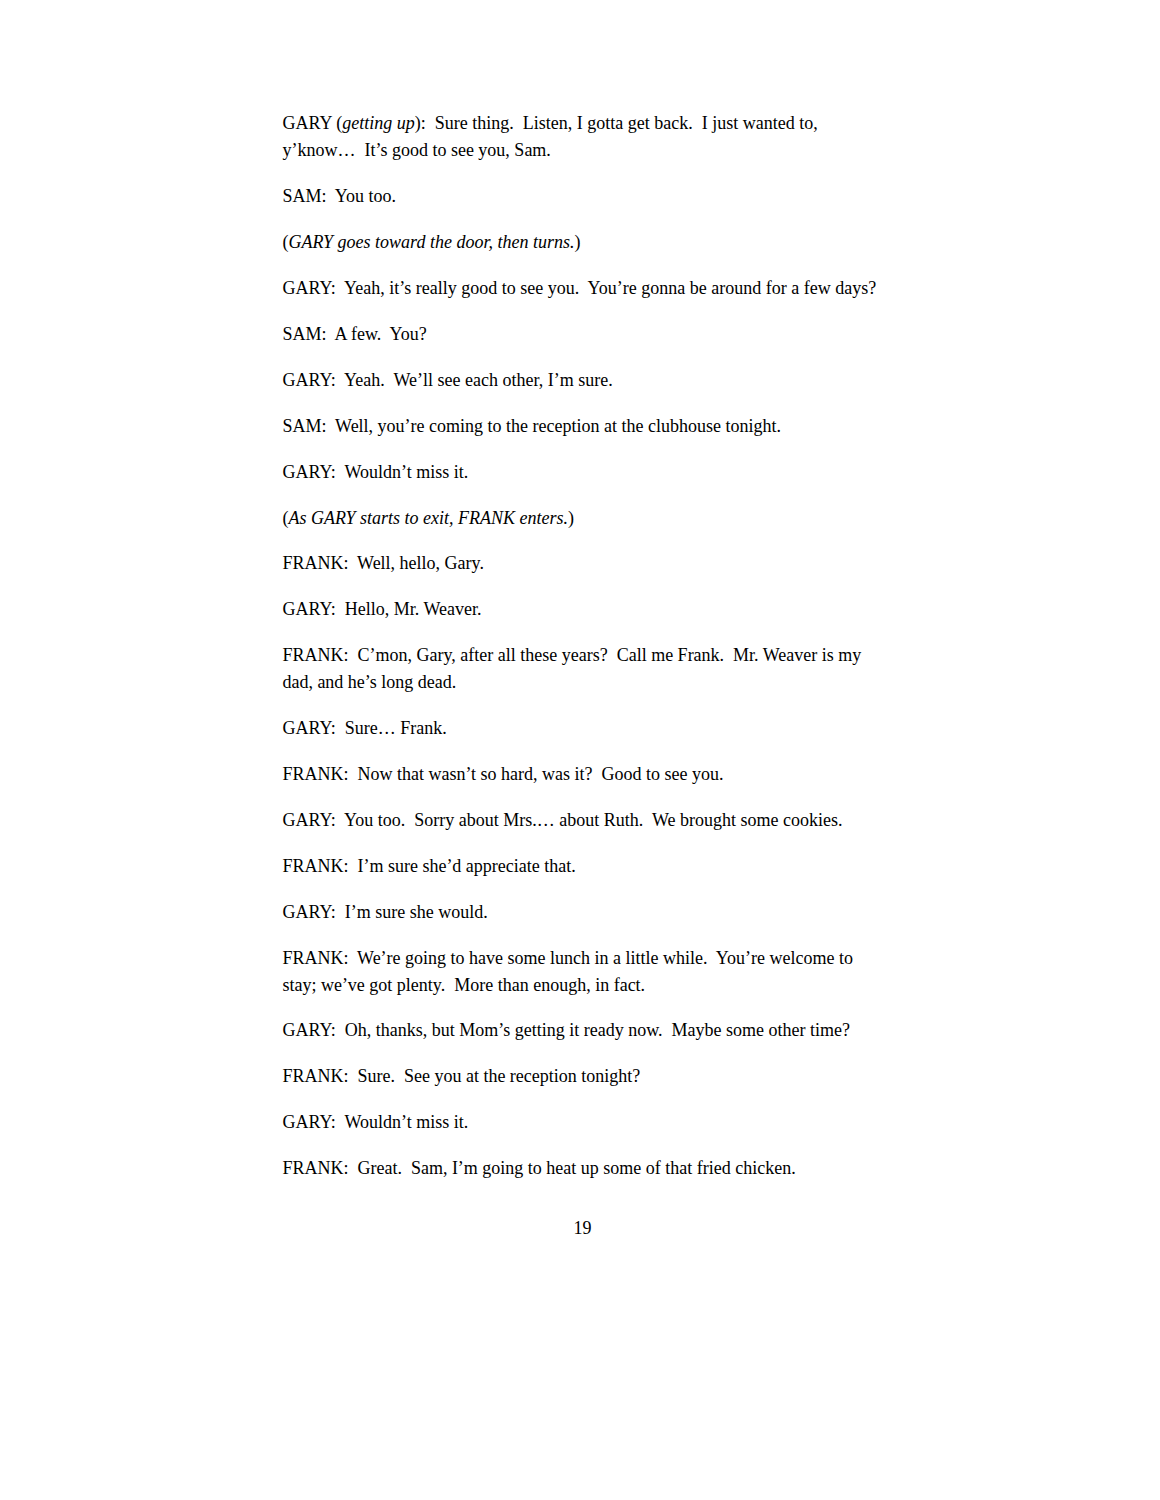GARY (getting up): Sure thing. Listen, I gotta get back. I just wanted to, y’know… It’s good to see you, Sam.
SAM: You too.
(GARY goes toward the door, then turns.)
GARY: Yeah, it’s really good to see you. You’re gonna be around for a few days?
SAM: A few. You?
GARY: Yeah. We’ll see each other, I’m sure.
SAM: Well, you’re coming to the reception at the clubhouse tonight.
GARY: Wouldn’t miss it.
(As GARY starts to exit, FRANK enters.)
FRANK: Well, hello, Gary.
GARY: Hello, Mr. Weaver.
FRANK: C’mon, Gary, after all these years? Call me Frank. Mr. Weaver is my dad, and he’s long dead.
GARY: Sure… Frank.
FRANK: Now that wasn’t so hard, was it? Good to see you.
GARY: You too. Sorry about Mrs.… about Ruth. We brought some cookies.
FRANK: I’m sure she’d appreciate that.
GARY: I’m sure she would.
FRANK: We’re going to have some lunch in a little while. You’re welcome to stay; we’ve got plenty. More than enough, in fact.
GARY: Oh, thanks, but Mom’s getting it ready now. Maybe some other time?
FRANK: Sure. See you at the reception tonight?
GARY: Wouldn’t miss it.
FRANK: Great. Sam, I’m going to heat up some of that fried chicken.
19